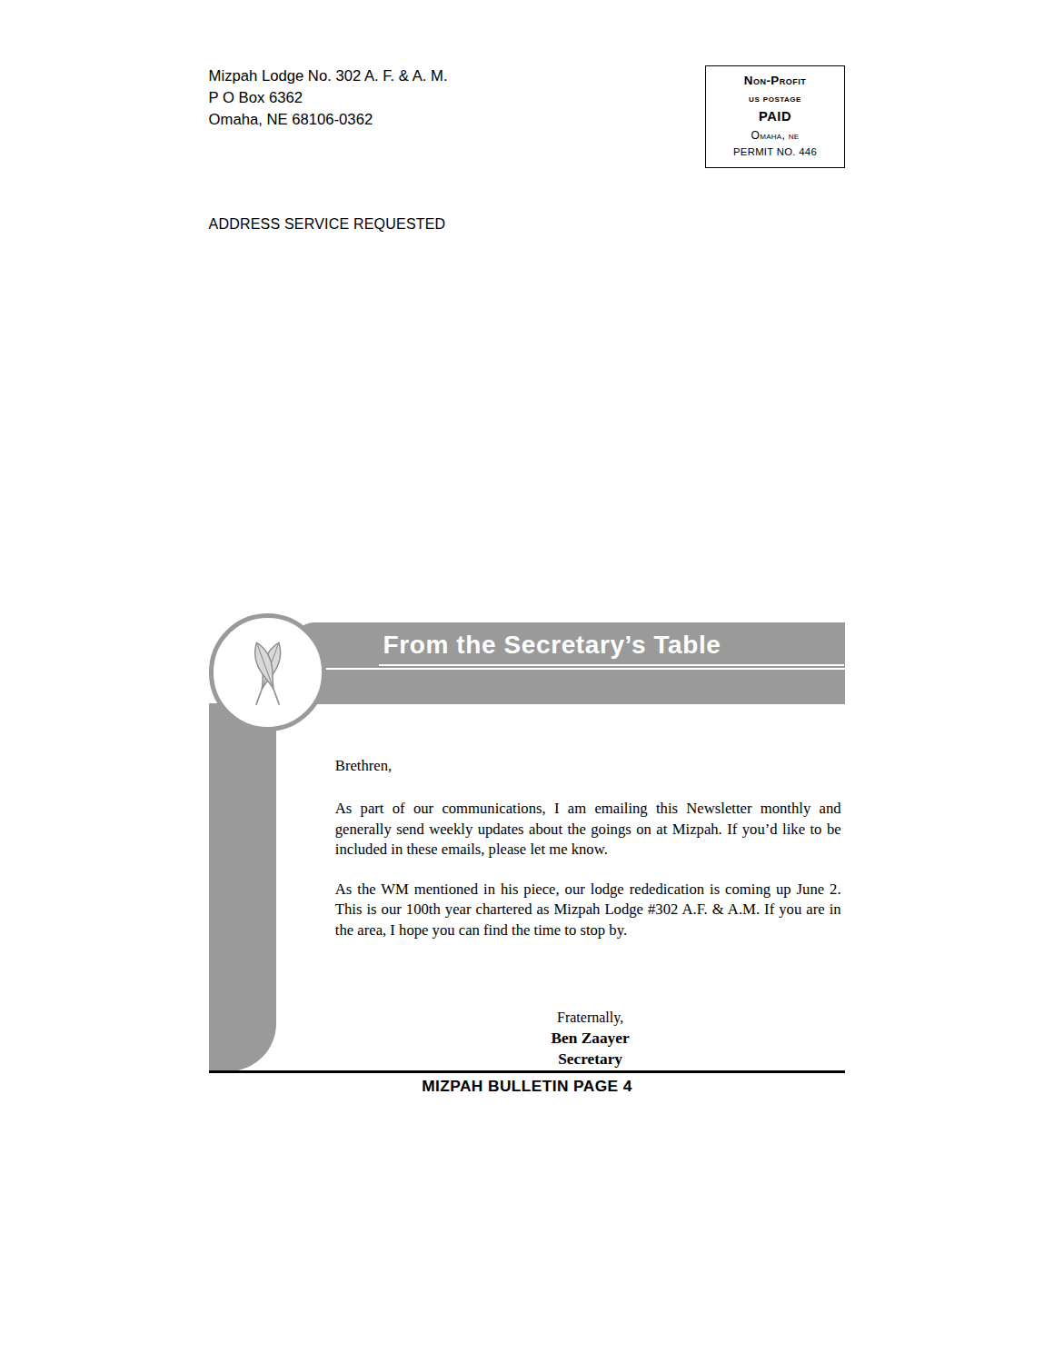Mizpah Lodge No. 302 A. F. & A. M.
P O Box 6362
Omaha, NE 68106-0362
Non-Profit
us postage
PAID
Omaha, ne
PERMIT NO. 446
ADDRESS SERVICE REQUESTED
From the Secretary’s Table
Brethren,
As part of our communications, I am emailing this Newsletter monthly and generally send weekly updates about the goings on at Mizpah. If you’d like to be included in these emails, please let me know.
As the WM mentioned in his piece, our lodge rededication is coming up June 2. This is our 100th year chartered as Mizpah Lodge #302 A.F. & A.M. If you are in the area, I hope you can find the time to stop by.
Fraternally,
Ben Zaayer
Secretary
MIZPAH BULLETIN PAGE 4